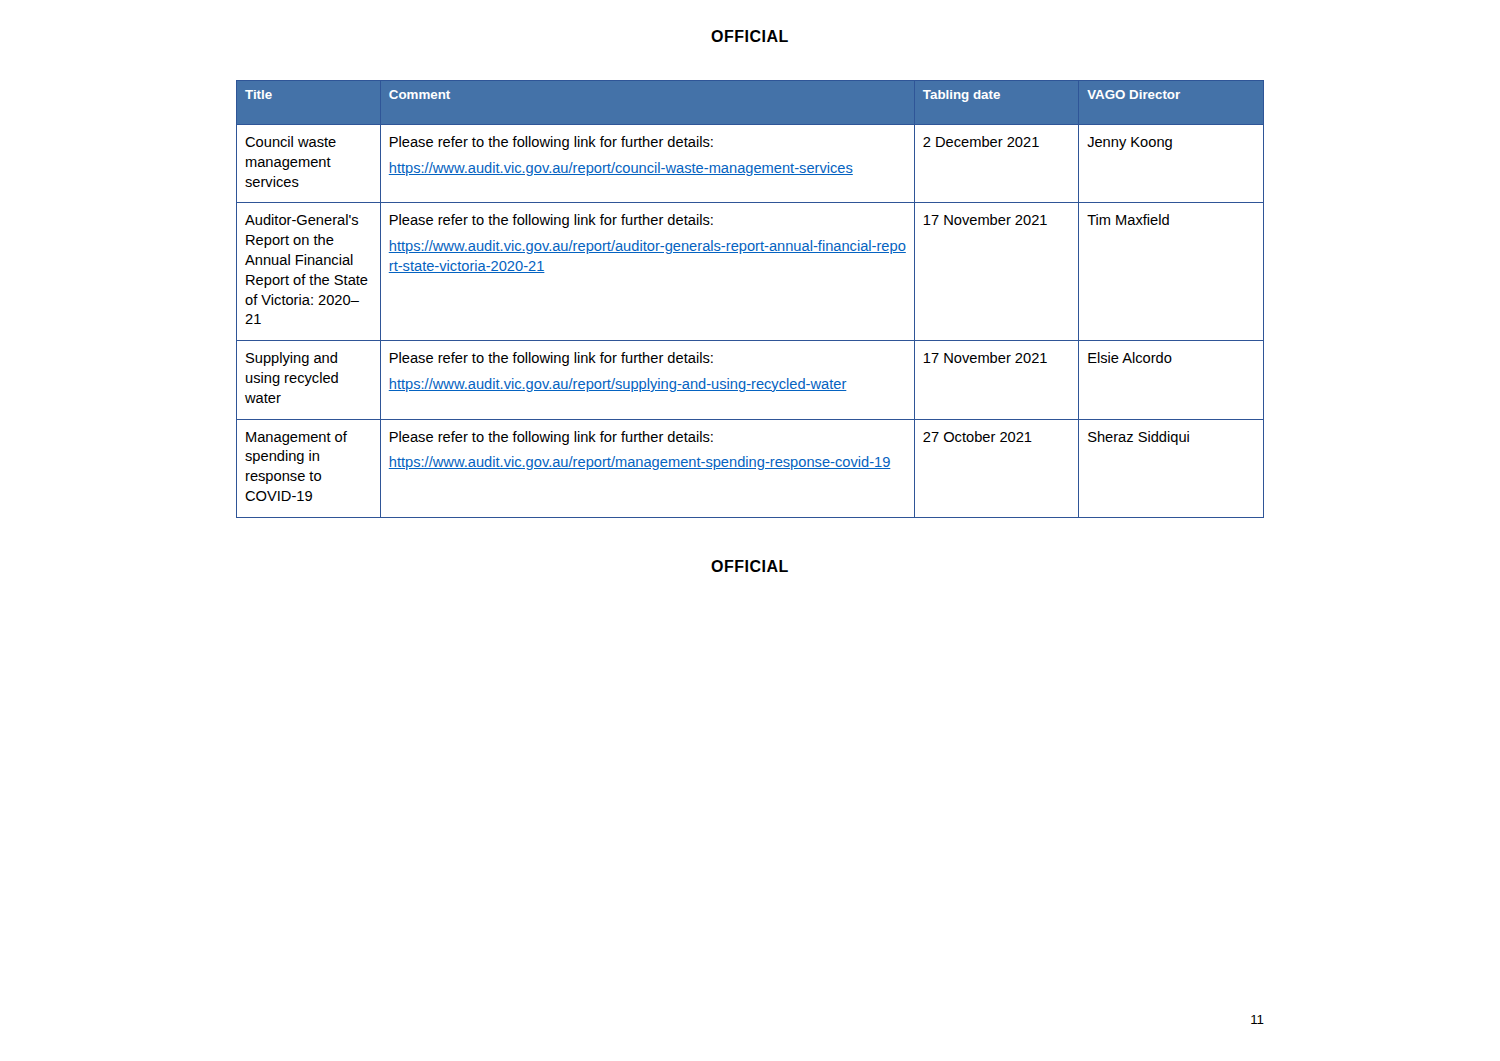OFFICIAL
| Title | Comment | Tabling date | VAGO Director |
| --- | --- | --- | --- |
| Council waste management services | Please refer to the following link for further details: https://www.audit.vic.gov.au/report/council-waste-management-services | 2 December 2021 | Jenny Koong |
| Auditor-General's Report on the Annual Financial Report of the State of Victoria: 2020–21 | Please refer to the following link for further details: https://www.audit.vic.gov.au/report/auditor-generals-report-annual-financial-report-state-victoria-2020-21 | 17 November 2021 | Tim Maxfield |
| Supplying and using recycled water | Please refer to the following link for further details: https://www.audit.vic.gov.au/report/supplying-and-using-recycled-water | 17 November 2021 | Elsie Alcordo |
| Management of spending in response to COVID-19 | Please refer to the following link for further details: https://www.audit.vic.gov.au/report/management-spending-response-covid-19 | 27 October 2021 | Sheraz Siddiqui |
11
OFFICIAL